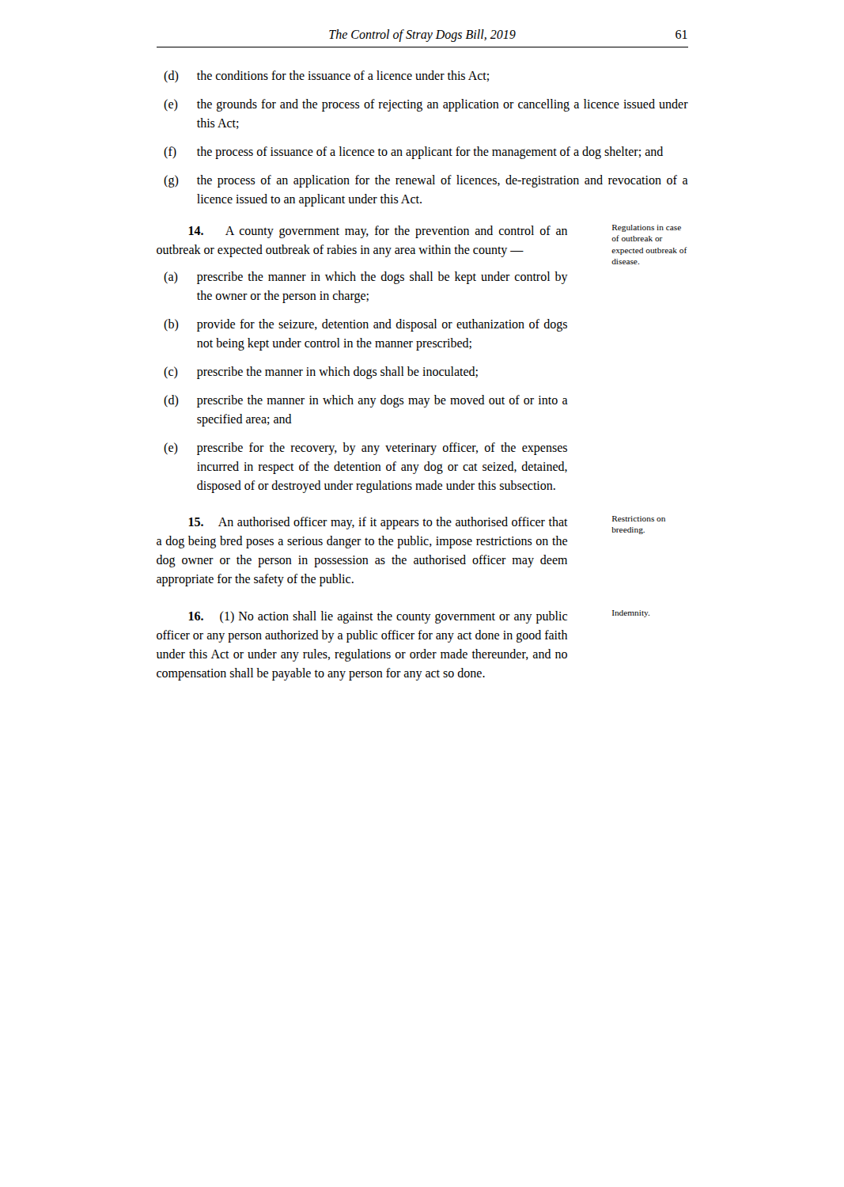The Control of Stray Dogs Bill, 2019
61
(d) the conditions for the issuance of a licence under this Act;
(e) the grounds for and the process of rejecting an application or cancelling a licence issued under this Act;
(f) the process of issuance of a licence to an applicant for the management of a dog shelter; and
(g) the process of an application for the renewal of licences, de-registration and revocation of a licence issued to an applicant under this Act.
Regulations in case of outbreak or expected outbreak of disease.
14. A county government may, for the prevention and control of an outbreak or expected outbreak of rabies in any area within the county —
(a) prescribe the manner in which the dogs shall be kept under control by the owner or the person in charge;
(b) provide for the seizure, detention and disposal or euthanization of dogs not being kept under control in the manner prescribed;
(c) prescribe the manner in which dogs shall be inoculated;
(d) prescribe the manner in which any dogs may be moved out of or into a specified area; and
(e) prescribe for the recovery, by any veterinary officer, of the expenses incurred in respect of the detention of any dog or cat seized, detained, disposed of or destroyed under regulations made under this subsection.
Restrictions on breeding.
15. An authorised officer may, if it appears to the authorised officer that a dog being bred poses a serious danger to the public, impose restrictions on the dog owner or the person in possession as the authorised officer may deem appropriate for the safety of the public.
Indemnity.
16. (1) No action shall lie against the county government or any public officer or any person authorized by a public officer for any act done in good faith under this Act or under any rules, regulations or order made thereunder, and no compensation shall be payable to any person for any act so done.